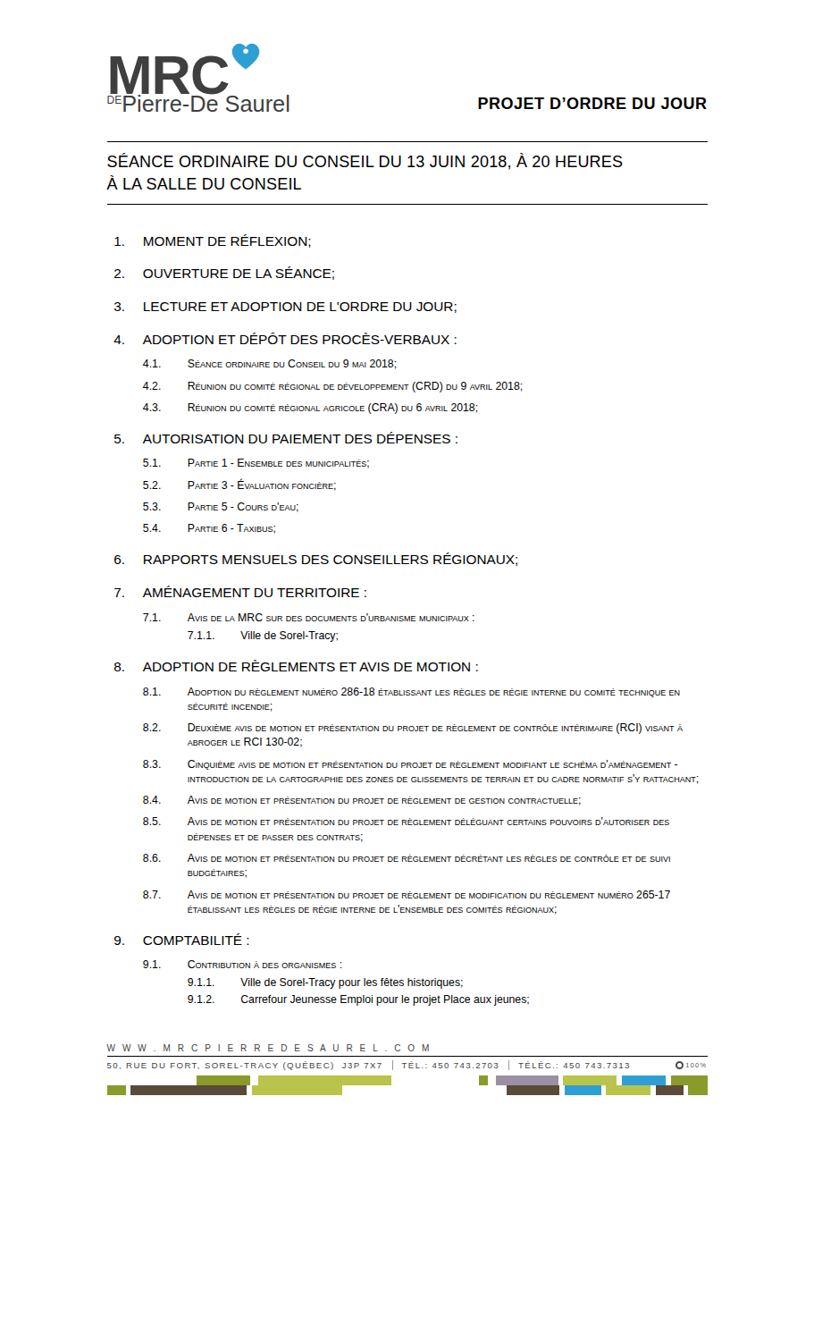MRC
DEPierre-De Saurel
PROJET D’ORDRE DU JOUR
SÉANCE ORDINAIRE DU CONSEIL DU 13 JUIN 2018, À 20 HEURES
À LA SALLE DU CONSEIL
MOMENT DE RÉFLEXION;
OUVERTURE DE LA SÉANCE;
LECTURE ET ADOPTION DE L'ORDRE DU JOUR;
ADOPTION ET DÉPÔT DES PROCÈS-VERBAUX :
Séance ordinaire du Conseil du 9 mai 2018;
Réunion du comité régional de développement (CRD) du 9 avril 2018;
Réunion du comité régional agricole (CRA) du 6 avril 2018;
AUTORISATION DU PAIEMENT DES DÉPENSES :
Partie 1 - Ensemble des municipalités;
Partie 3 - Évaluation foncière;
Partie 5 - Cours d'eau;
Partie 6 - Taxibus;
RAPPORTS MENSUELS DES CONSEILLERS RÉGIONAUX;
AMÉNAGEMENT DU TERRITOIRE :
Avis de la MRC sur des documents d'urbanisme municipaux :
Ville de Sorel-Tracy;
ADOPTION DE RÈGLEMENTS ET AVIS DE MOTION :
Adoption du règlement numéro 286-18 établissant les règles de régie interne du comité technique en sécurité incendie;
Deuxième avis de motion et présentation du projet de règlement de contrôle intérimaire (RCI) visant à abroger le RCI 130-02;
Cinquième avis de motion et présentation du projet de règlement modifiant le schéma d'aménagement - introduction de la cartographie des zones de glissements de terrain et du cadre normatif s'y rattachant;
Avis de motion et présentation du projet de règlement de gestion contractuelle;
Avis de motion et présentation du projet de règlement déléguant certains pouvoirs d'autoriser des dépenses et de passer des contrats;
Avis de motion et présentation du projet de règlement décrétant les règles de contrôle et de suivi budgétaires;
Avis de motion et présentation du projet de règlement de modification du règlement numéro 265-17 établissant les règles de régie interne de l'ensemble des comités régionaux;
COMPTABILITÉ :
Contribution à des organismes :
Ville de Sorel-Tracy pour les fêtes historiques;
Carrefour Jeunesse Emploi pour le projet Place aux jeunes;
W W W . M R C P I E R R E D E S A U R E L . C O M
50, RUE DU FORT, SOREL-TRACY (QUÉBEC) J3P 7X7 TÉL.: 450 743.2703 TÉLÉC.: 450 743.7313 100%